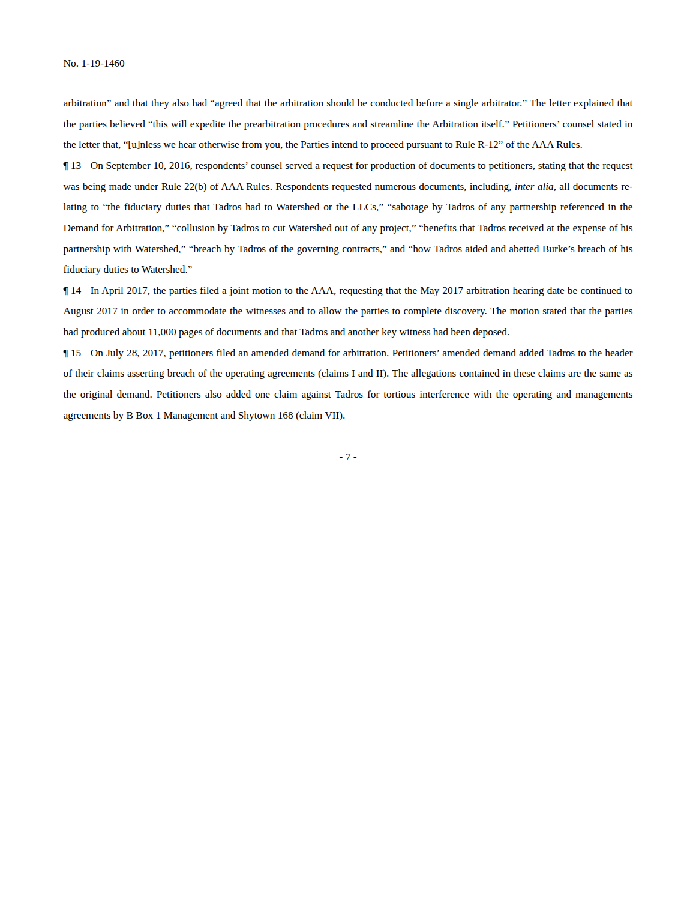No. 1-19-1460
arbitration” and that they also had “agreed that the arbitration should be conducted before a single arbitrator.” The letter explained that the parties believed “this will expedite the prearbitration procedures and streamline the Arbitration itself.” Petitioners’ counsel stated in the letter that, “[u]nless we hear otherwise from you, the Parties intend to proceed pursuant to Rule R-12” of the AAA Rules.
¶ 13 On September 10, 2016, respondents’ counsel served a request for production of documents to petitioners, stating that the request was being made under Rule 22(b) of AAA Rules. Respondents requested numerous documents, including, inter alia, all documents relating to “the fiduciary duties that Tadros had to Watershed or the LLCs,” “sabotage by Tadros of any partnership referenced in the Demand for Arbitration,” “collusion by Tadros to cut Watershed out of any project,” “benefits that Tadros received at the expense of his partnership with Watershed,” “breach by Tadros of the governing contracts,” and “how Tadros aided and abetted Burke’s breach of his fiduciary duties to Watershed.”
¶ 14 In April 2017, the parties filed a joint motion to the AAA, requesting that the May 2017 arbitration hearing date be continued to August 2017 in order to accommodate the witnesses and to allow the parties to complete discovery. The motion stated that the parties had produced about 11,000 pages of documents and that Tadros and another key witness had been deposed.
¶ 15 On July 28, 2017, petitioners filed an amended demand for arbitration. Petitioners’ amended demand added Tadros to the header of their claims asserting breach of the operating agreements (claims I and II). The allegations contained in these claims are the same as the original demand. Petitioners also added one claim against Tadros for tortious interference with the operating and managements agreements by B Box 1 Management and Shytown 168 (claim VII).
- 7 -